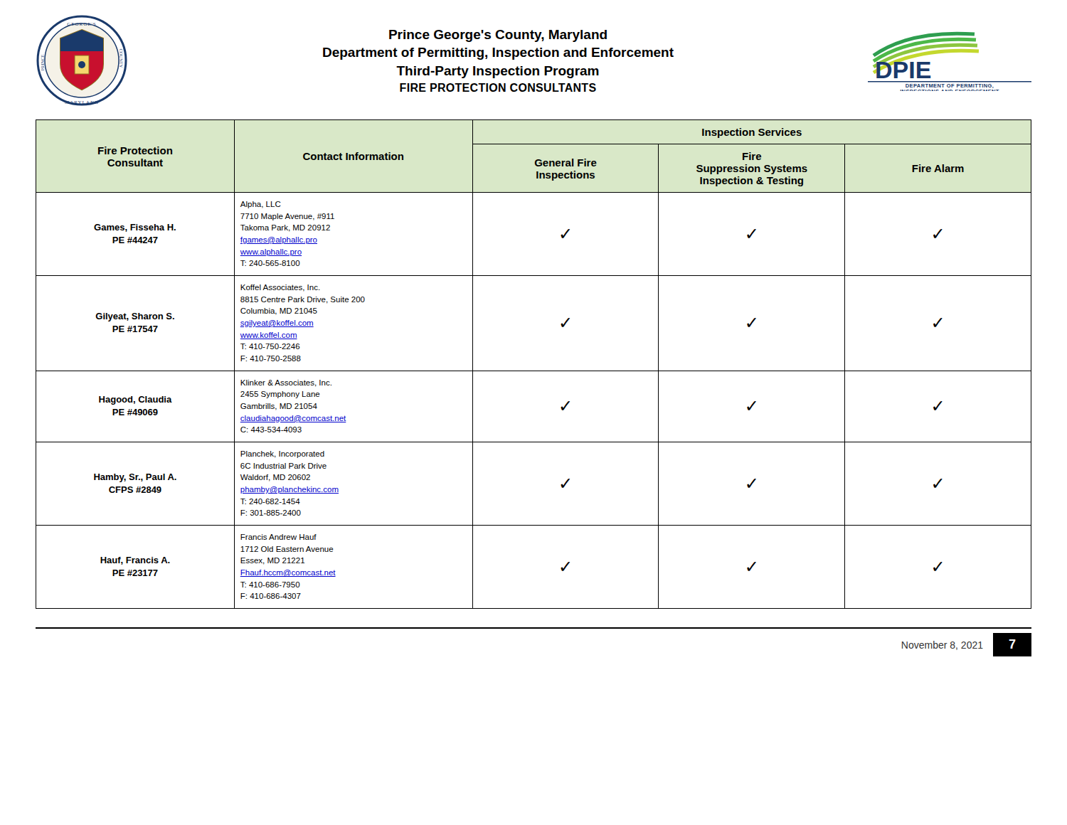GEORGE'S MARYLAND PRINCE COUNTY
Prince George's County, Maryland
Department of Permitting, Inspection and Enforcement
Third-Party Inspection Program
FIRE PROTECTION CONSULTANTS
DPIE DEPARTMENT OF PERMITTING, INSPECTIONS AND ENFORCEMENT
| Fire Protection Consultant | Contact Information | Inspection Services |
| --- | --- | --- |
| General Fire Inspections | Fire Suppression Systems Inspection & Testing | Fire Alarm |
| Games, Fisseha H. PE #44247 | Alpha, LLC 7710 Maple Avenue, #911 Takoma Park, MD 20912 fgames@alphallc.pro www.alphallc.pro T: 240-565-8100 | ✓ | ✓ | ✓ |
| Gilyeat, Sharon S. PE #17547 | Koffel Associates, Inc. 8815 Centre Park Drive, Suite 200 Columbia, MD 21045 sgilyeat@koffel.com www.koffel.com T: 410-750-2246 F: 410-750-2588 | ✓ | ✓ | ✓ |
| Hagood, Claudia PE #49069 | Klinker & Associates, Inc. 2455 Symphony Lane Gambrills, MD 21054 claudiahagood@comcast.net C: 443-534-4093 | ✓ | ✓ | ✓ |
| Hamby, Sr., Paul A. CFPS #2849 | Planchek, Incorporated 6C Industrial Park Drive Waldorf, MD 20602 phamby@planchekinc.com T: 240-682-1454 F: 301-885-2400 | ✓ | ✓ | ✓ |
| Hauf, Francis A. PE #23177 | Francis Andrew Hauf 1712 Old Eastern Avenue Essex, MD 21221 Fhauf.hccm@comcast.net T: 410-686-7950 F: 410-686-4307 | ✓ | ✓ | ✓ |
November 8, 2021 7